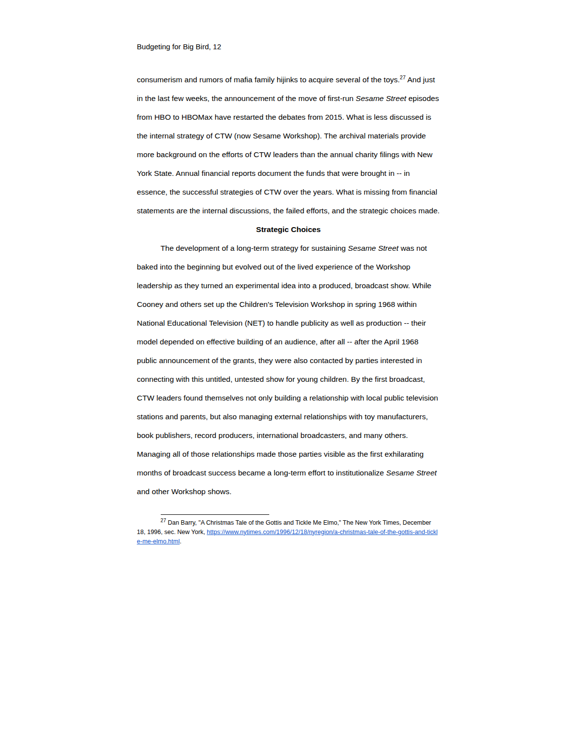Budgeting for Big Bird, 12
consumerism and rumors of mafia family hijinks to acquire several of the toys.27 And just in the last few weeks, the announcement of the move of first-run Sesame Street episodes from HBO to HBOMax have restarted the debates from 2015. What is less discussed is the internal strategy of CTW (now Sesame Workshop). The archival materials provide more background on the efforts of CTW leaders than the annual charity filings with New York State. Annual financial reports document the funds that were brought in -- in essence, the successful strategies of CTW over the years. What is missing from financial statements are the internal discussions, the failed efforts, and the strategic choices made.
Strategic Choices
The development of a long-term strategy for sustaining Sesame Street was not baked into the beginning but evolved out of the lived experience of the Workshop leadership as they turned an experimental idea into a produced, broadcast show. While Cooney and others set up the Children's Television Workshop in spring 1968 within National Educational Television (NET) to handle publicity as well as production -- their model depended on effective building of an audience, after all -- after the April 1968 public announcement of the grants, they were also contacted by parties interested in connecting with this untitled, untested show for young children. By the first broadcast, CTW leaders found themselves not only building a relationship with local public television stations and parents, but also managing external relationships with toy manufacturers, book publishers, record producers, international broadcasters, and many others. Managing all of those relationships made those parties visible as the first exhilarating months of broadcast success became a long-term effort to institutionalize Sesame Street and other Workshop shows.
27 Dan Barry, "A Christmas Tale of the Gottis and Tickle Me Elmo," The New York Times, December 18, 1996, sec. New York, https://www.nytimes.com/1996/12/18/nyregion/a-christmas-tale-of-the-gottis-and-tickle-me-elmo.html.